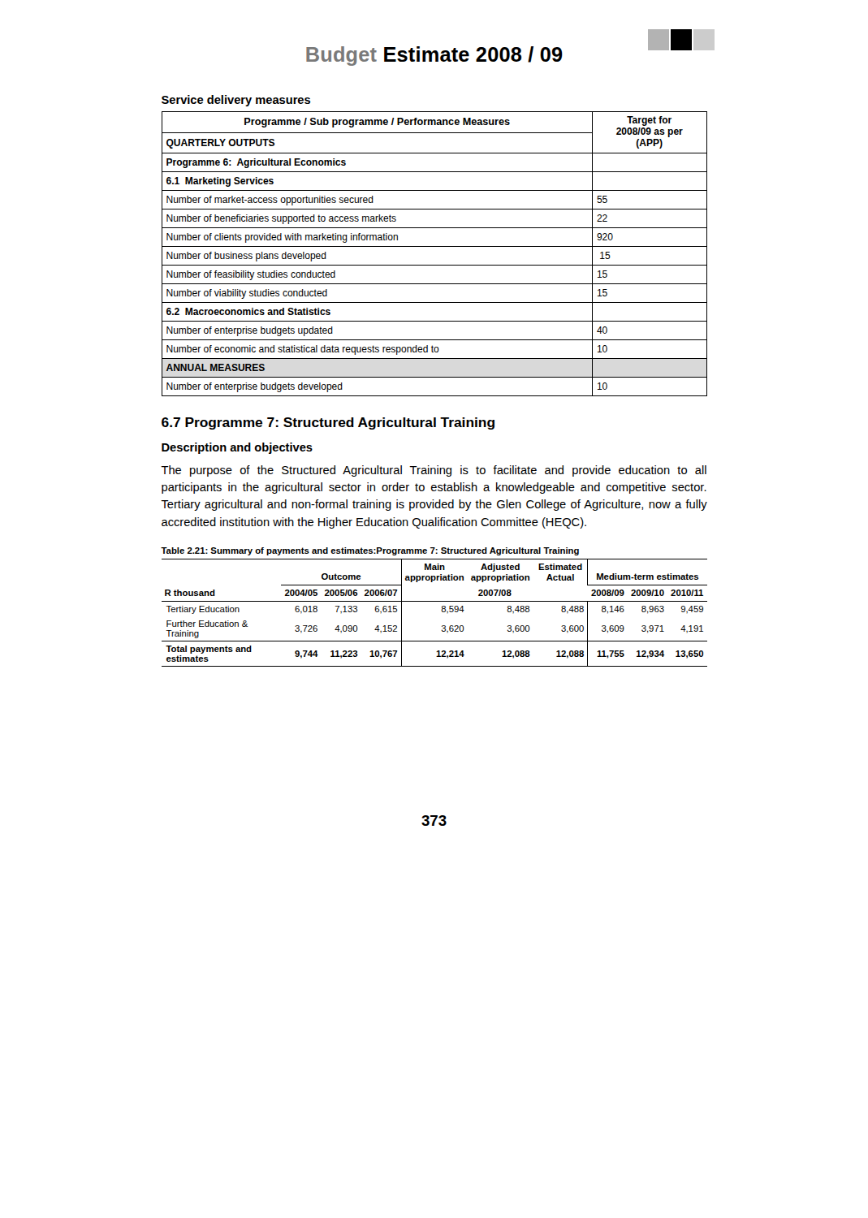Budget Estimate 2008 / 09
Service delivery measures
| Programme / Sub programme / Performance Measures | Target for 2008/09 as per (APP) |
| --- | --- |
| QUARTERLY OUTPUTS |
| Programme 6: Agricultural Economics | |
| 6.1 Marketing Services | |
| Number of market-access opportunities secured | 55 |
| Number of beneficiaries supported to access markets | 22 |
| Number of clients provided with marketing information | 920 |
| Number of business plans developed | 15 |
| Number of feasibility studies conducted | 15 |
| Number of viability studies conducted | 15 |
| 6.2 Macroeconomics and Statistics | |
| Number of enterprise budgets updated | 40 |
| Number of economic and statistical data requests responded to | 10 |
| ANNUAL MEASURES | |
| Number of enterprise budgets developed | 10 |
6.7 Programme 7: Structured Agricultural Training
Description and objectives
The purpose of the Structured Agricultural Training is to facilitate and provide education to all participants in the agricultural sector in order to establish a knowledgeable and competitive sector. Tertiary agricultural and non-formal training is provided by the Glen College of Agriculture, now a fully accredited institution with the Higher Education Qualification Committee (HEQC).
Table 2.21: Summary of payments and estimates:Programme 7: Structured Agricultural Training
| | Outcome | Main appropriation | Adjusted appropriation | Estimated Actual | Medium-term estimates |
| R thousand | 2004/05 | 2005/06 | 2006/07 | 2007/08 | 2008/09 | 2009/10 | 2010/11 |
| Tertiary Education | 6,018 | 7,133 | 6,615 | 8,594 | 8,488 | 8,488 | 8,146 | 8,963 | 9,459 |
| Further Education & Training | 3,726 | 4,090 | 4,152 | 3,620 | 3,600 | 3,600 | 3,609 | 3,971 | 4,191 |
| Total payments and estimates | 9,744 | 11,223 | 10,767 | 12,214 | 12,088 | 12,088 | 11,755 | 12,934 | 13,650 |
373